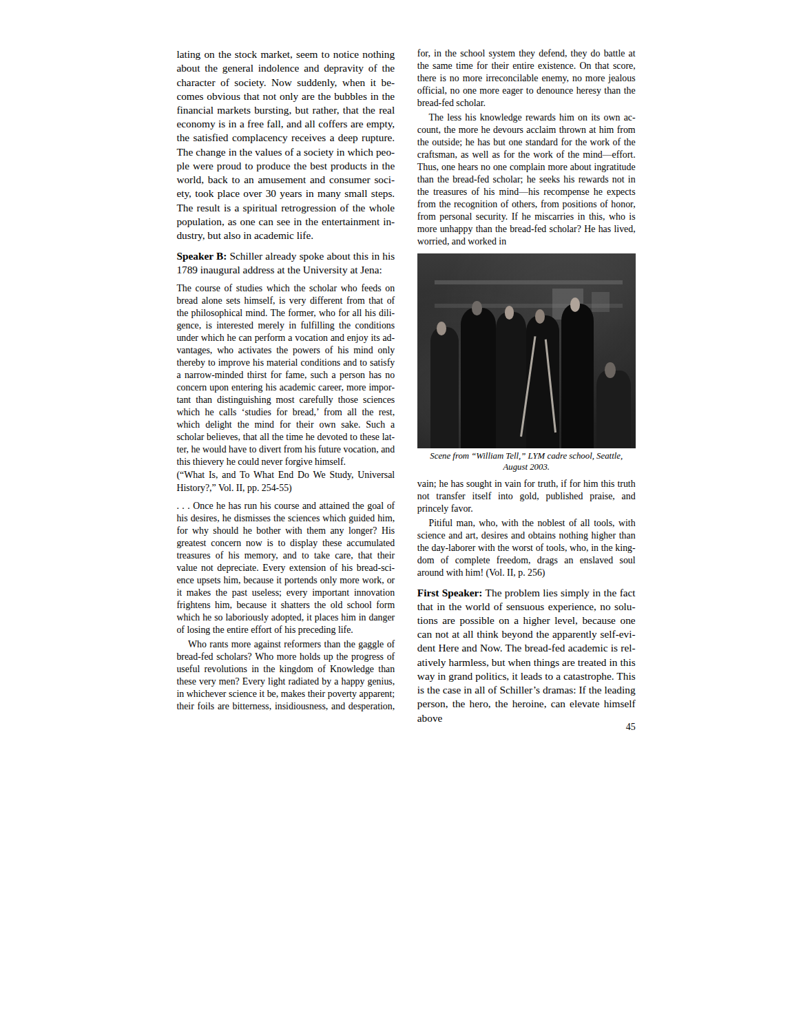lating on the stock market, seem to notice nothing about the general indolence and depravity of the character of society. Now suddenly, when it becomes obvious that not only are the bubbles in the financial markets bursting, but rather, that the real economy is in a free fall, and all coffers are empty, the satisfied complacency receives a deep rupture. The change in the values of a society in which people were proud to produce the best products in the world, back to an amusement and consumer society, took place over 30 years in many small steps. The result is a spiritual retrogression of the whole population, as one can see in the entertainment industry, but also in academic life.
Speaker B: Schiller already spoke about this in his 1789 inaugural address at the University at Jena:
The course of studies which the scholar who feeds on bread alone sets himself, is very different from that of the philosophical mind. The former, who for all his diligence, is interested merely in fulfilling the conditions under which he can perform a vocation and enjoy its advantages, who activates the powers of his mind only thereby to improve his material conditions and to satisfy a narrow-minded thirst for fame, such a person has no concern upon entering his academic career, more important than distinguishing most carefully those sciences which he calls ‘studies for bread,’ from all the rest, which delight the mind for their own sake. Such a scholar believes, that all the time he devoted to these latter, he would have to divert from his future vocation, and this thievery he could never forgive himself.
(“What Is, and To What End Do We Study, Universal History?,” Vol. II, pp. 254-55)
. . . Once he has run his course and attained the goal of his desires, he dismisses the sciences which guided him, for why should he bother with them any longer? His greatest concern now is to display these accumulated treasures of his memory, and to take care, that their value not depreciate. Every extension of his bread-science upsets him, because it portends only more work, or it makes the past useless; every important innovation frightens him, because it shatters the old school form which he so laboriously adopted, it places him in danger of losing the entire effort of his preceding life.
Who rants more against reformers than the gaggle of bread-fed scholars? Who more holds up the progress of useful revolutions in the kingdom of Knowledge than these very men? Every light radiated by a happy genius, in whichever science it be, makes their poverty apparent; their foils are bitterness, insidiousness, and desperation, for, in the school system they defend, they do battle at the same time for their entire existence. On that score, there is no more irreconcilable enemy, no more jealous official, no one more eager to denounce heresy than the bread-fed scholar.
The less his knowledge rewards him on its own account, the more he devours acclaim thrown at him from the outside; he has but one standard for the work of the craftsman, as well as for the work of the mind—effort. Thus, one hears no one complain more about ingratitude than the bread-fed scholar; he seeks his rewards not in the treasures of his mind—his recompense he expects from the recognition of others, from positions of honor, from personal security. If he miscarries in this, who is more unhappy than the bread-fed scholar? He has lived, worried, and worked in
EIRNS
Scene from “William Tell,” LYM cadre school, Seattle, August 2003.
vain; he has sought in vain for truth, if for him this truth not transfer itself into gold, published praise, and princely favor.
Pitiful man, who, with the noblest of all tools, with science and art, desires and obtains nothing higher than the day-laborer with the worst of tools, who, in the kingdom of complete freedom, drags an enslaved soul around with him! (Vol. II, p. 256)
First Speaker: The problem lies simply in the fact that in the world of sensuous experience, no solutions are possible on a higher level, because one can not at all think beyond the apparently self-evident Here and Now. The bread-fed academic is relatively harmless, but when things are treated in this way in grand politics, it leads to a catastrophe. This is the case in all of Schiller’s dramas: If the leading person, the hero, the heroine, can elevate himself above
45